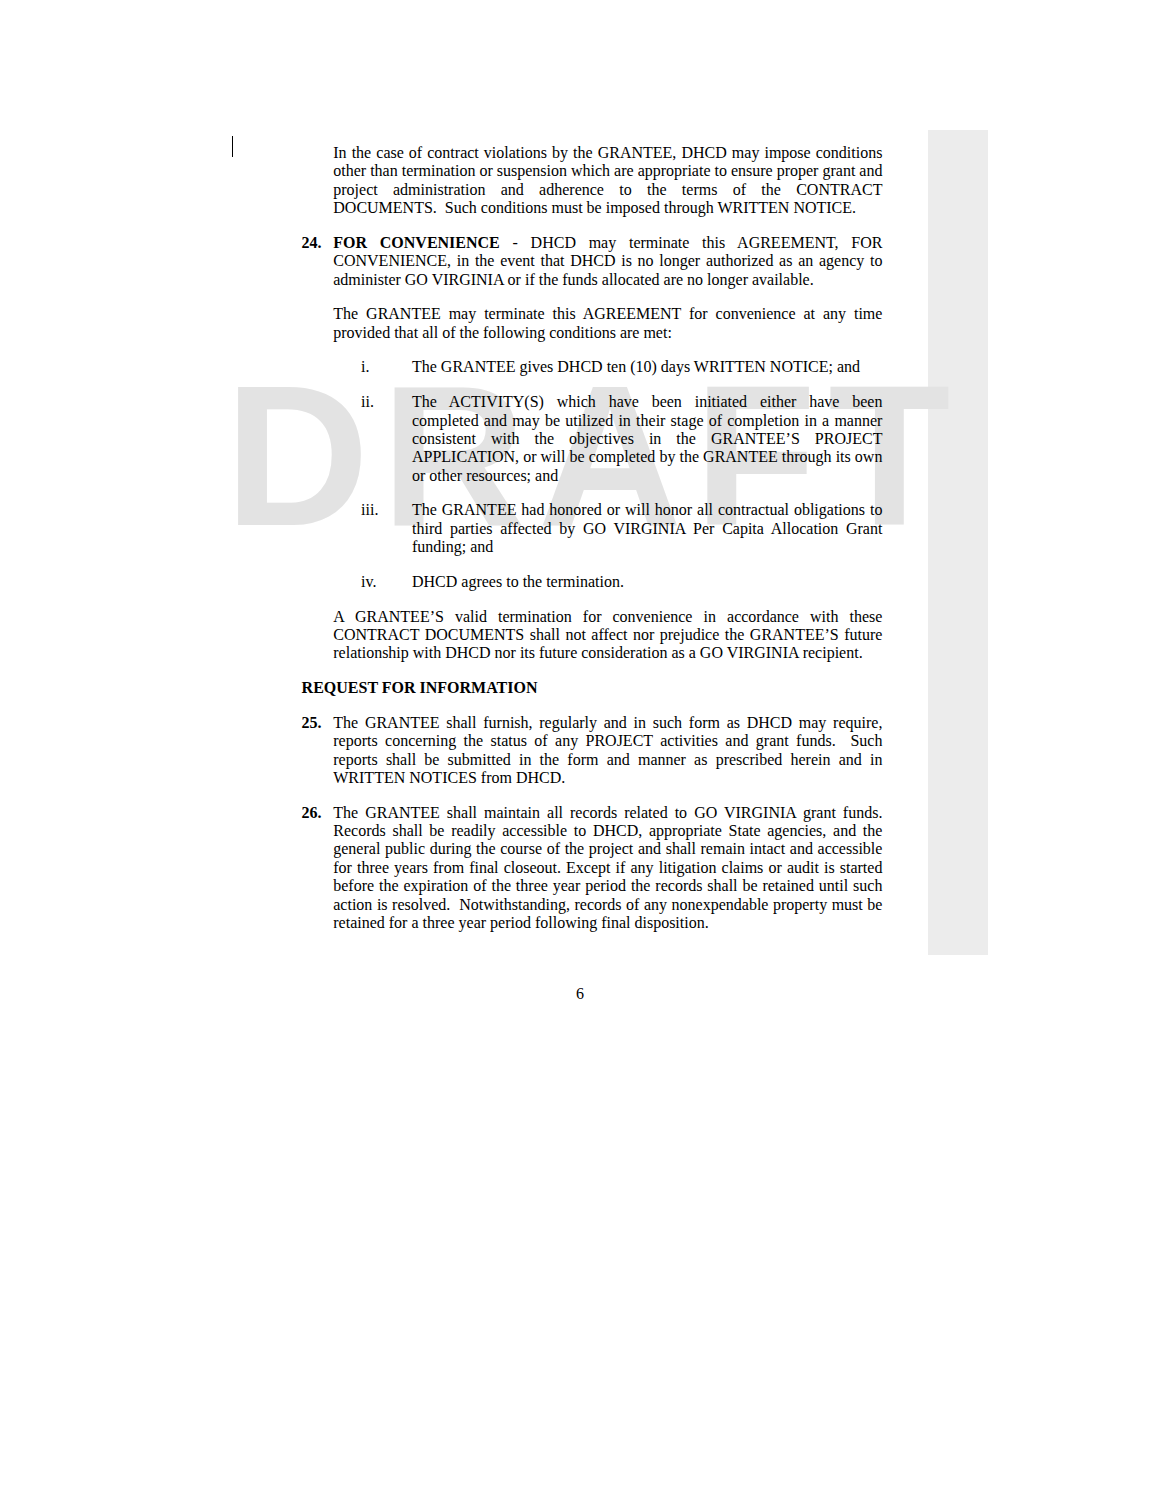DRAFT
In the case of contract violations by the GRANTEE, DHCD may impose conditions other than termination or suspension which are appropriate to ensure proper grant and project administration and adherence to the terms of the CONTRACT DOCUMENTS. Such conditions must be imposed through WRITTEN NOTICE.
24. FOR CONVENIENCE - DHCD may terminate this AGREEMENT, FOR CONVENIENCE, in the event that DHCD is no longer authorized as an agency to administer GO VIRGINIA or if the funds allocated are no longer available.
The GRANTEE may terminate this AGREEMENT for convenience at any time provided that all of the following conditions are met:
i. The GRANTEE gives DHCD ten (10) days WRITTEN NOTICE; and
ii. The ACTIVITY(S) which have been initiated either have been completed and may be utilized in their stage of completion in a manner consistent with the objectives in the GRANTEE’S PROJECT APPLICATION, or will be completed by the GRANTEE through its own or other resources; and
iii. The GRANTEE had honored or will honor all contractual obligations to third parties affected by GO VIRGINIA Per Capita Allocation Grant funding; and
iv. DHCD agrees to the termination.
A GRANTEE’S valid termination for convenience in accordance with these CONTRACT DOCUMENTS shall not affect nor prejudice the GRANTEE’S future relationship with DHCD nor its future consideration as a GO VIRGINIA recipient.
REQUEST FOR INFORMATION
25. The GRANTEE shall furnish, regularly and in such form as DHCD may require, reports concerning the status of any PROJECT activities and grant funds. Such reports shall be submitted in the form and manner as prescribed herein and in WRITTEN NOTICES from DHCD.
26. The GRANTEE shall maintain all records related to GO VIRGINIA grant funds. Records shall be readily accessible to DHCD, appropriate State agencies, and the general public during the course of the project and shall remain intact and accessible for three years from final closeout. Except if any litigation claims or audit is started before the expiration of the three year period the records shall be retained until such action is resolved. Notwithstanding, records of any nonexpendable property must be retained for a three year period following final disposition.
6